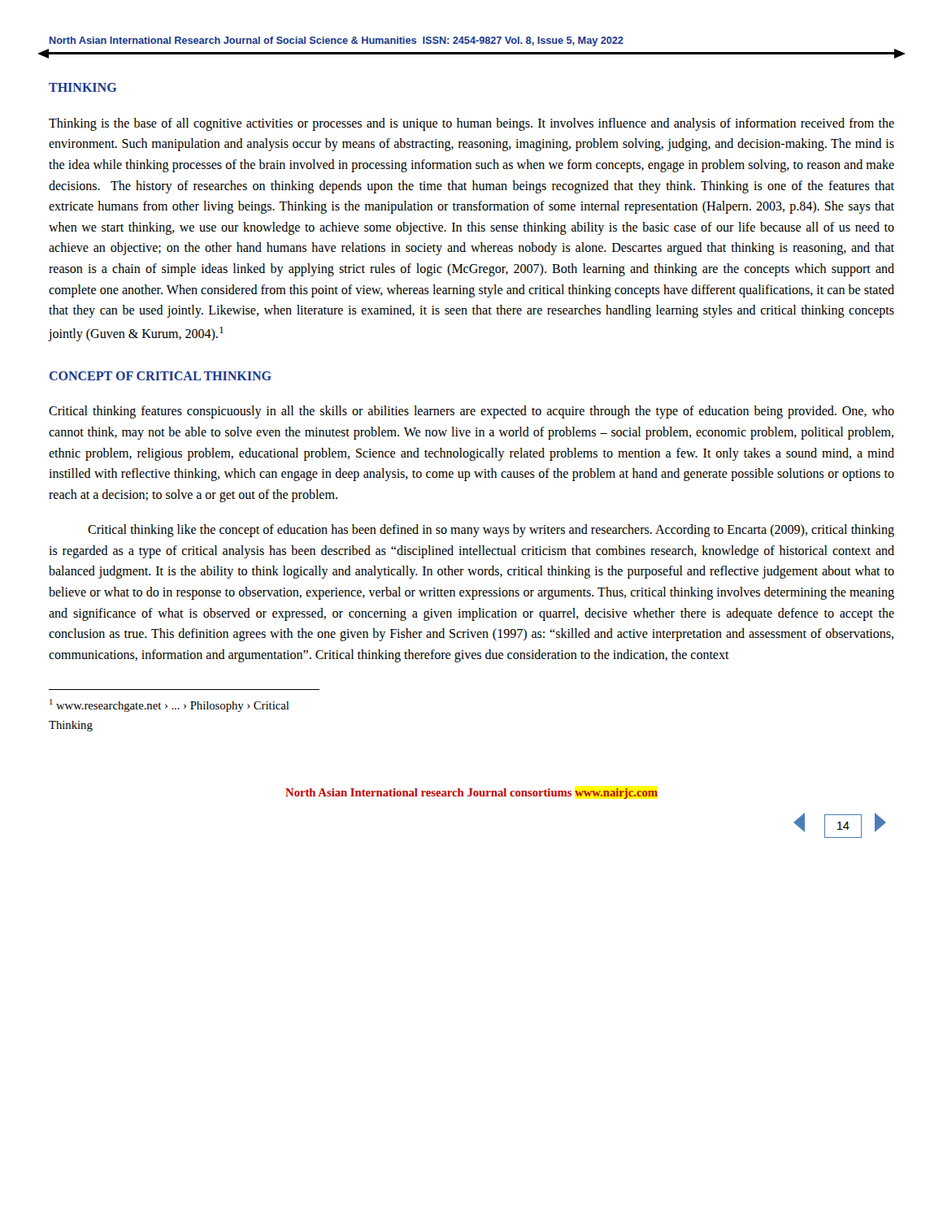North Asian International Research Journal of Social Science & Humanities ISSN: 2454-9827 Vol. 8, Issue 5, May 2022
THINKING
Thinking is the base of all cognitive activities or processes and is unique to human beings. It involves influence and analysis of information received from the environment. Such manipulation and analysis occur by means of abstracting, reasoning, imagining, problem solving, judging, and decision-making. The mind is the idea while thinking processes of the brain involved in processing information such as when we form concepts, engage in problem solving, to reason and make decisions. The history of researches on thinking depends upon the time that human beings recognized that they think. Thinking is one of the features that extricate humans from other living beings. Thinking is the manipulation or transformation of some internal representation (Halpern. 2003, p.84). She says that when we start thinking, we use our knowledge to achieve some objective. In this sense thinking ability is the basic case of our life because all of us need to achieve an objective; on the other hand humans have relations in society and whereas nobody is alone. Descartes argued that thinking is reasoning, and that reason is a chain of simple ideas linked by applying strict rules of logic (McGregor, 2007). Both learning and thinking are the concepts which support and complete one another. When considered from this point of view, whereas learning style and critical thinking concepts have different qualifications, it can be stated that they can be used jointly. Likewise, when literature is examined, it is seen that there are researches handling learning styles and critical thinking concepts jointly (Guven & Kurum, 2004).1
CONCEPT OF CRITICAL THINKING
Critical thinking features conspicuously in all the skills or abilities learners are expected to acquire through the type of education being provided. One, who cannot think, may not be able to solve even the minutest problem. We now live in a world of problems – social problem, economic problem, political problem, ethnic problem, religious problem, educational problem, Science and technologically related problems to mention a few. It only takes a sound mind, a mind instilled with reflective thinking, which can engage in deep analysis, to come up with causes of the problem at hand and generate possible solutions or options to reach at a decision; to solve a or get out of the problem.
Critical thinking like the concept of education has been defined in so many ways by writers and researchers. According to Encarta (2009), critical thinking is regarded as a type of critical analysis has been described as “disciplined intellectual criticism that combines research, knowledge of historical context and balanced judgment. It is the ability to think logically and analytically. In other words, critical thinking is the purposeful and reflective judgement about what to believe or what to do in response to observation, experience, verbal or written expressions or arguments. Thus, critical thinking involves determining the meaning and significance of what is observed or expressed, or concerning a given implication or quarrel, decisive whether there is adequate defence to accept the conclusion as true. This definition agrees with the one given by Fisher and Scriven (1997) as: “skilled and active interpretation and assessment of observations, communications, information and argumentation”. Critical thinking therefore gives due consideration to the indication, the context
1 www.researchgate.net › ... › Philosophy › Critical Thinking
North Asian International research Journal consortiums www.nairjc.com
14